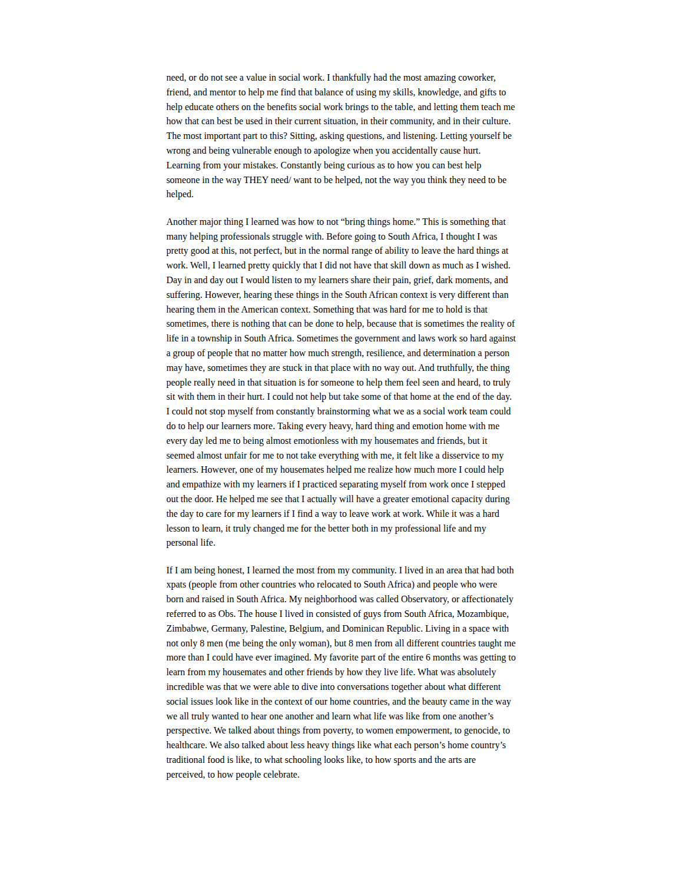need, or do not see a value in social work. I thankfully had the most amazing coworker, friend, and mentor to help me find that balance of using my skills, knowledge, and gifts to help educate others on the benefits social work brings to the table, and letting them teach me how that can best be used in their current situation, in their community, and in their culture. The most important part to this? Sitting, asking questions, and listening. Letting yourself be wrong and being vulnerable enough to apologize when you accidentally cause hurt. Learning from your mistakes. Constantly being curious as to how you can best help someone in the way THEY need/ want to be helped, not the way you think they need to be helped.
Another major thing I learned was how to not “bring things home.” This is something that many helping professionals struggle with. Before going to South Africa, I thought I was pretty good at this, not perfect, but in the normal range of ability to leave the hard things at work. Well, I learned pretty quickly that I did not have that skill down as much as I wished. Day in and day out I would listen to my learners share their pain, grief, dark moments, and suffering. However, hearing these things in the South African context is very different than hearing them in the American context. Something that was hard for me to hold is that sometimes, there is nothing that can be done to help, because that is sometimes the reality of life in a township in South Africa. Sometimes the government and laws work so hard against a group of people that no matter how much strength, resilience, and determination a person may have, sometimes they are stuck in that place with no way out. And truthfully, the thing people really need in that situation is for someone to help them feel seen and heard, to truly sit with them in their hurt. I could not help but take some of that home at the end of the day. I could not stop myself from constantly brainstorming what we as a social work team could do to help our learners more. Taking every heavy, hard thing and emotion home with me every day led me to being almost emotionless with my housemates and friends, but it seemed almost unfair for me to not take everything with me, it felt like a disservice to my learners. However, one of my housemates helped me realize how much more I could help and empathize with my learners if I practiced separating myself from work once I stepped out the door. He helped me see that I actually will have a greater emotional capacity during the day to care for my learners if I find a way to leave work at work. While it was a hard lesson to learn, it truly changed me for the better both in my professional life and my personal life.
If I am being honest, I learned the most from my community. I lived in an area that had both xpats (people from other countries who relocated to South Africa) and people who were born and raised in South Africa. My neighborhood was called Observatory, or affectionately referred to as Obs. The house I lived in consisted of guys from South Africa, Mozambique, Zimbabwe, Germany, Palestine, Belgium, and Dominican Republic. Living in a space with not only 8 men (me being the only woman), but 8 men from all different countries taught me more than I could have ever imagined. My favorite part of the entire 6 months was getting to learn from my housemates and other friends by how they live life. What was absolutely incredible was that we were able to dive into conversations together about what different social issues look like in the context of our home countries, and the beauty came in the way we all truly wanted to hear one another and learn what life was like from one another’s perspective. We talked about things from poverty, to women empowerment, to genocide, to healthcare. We also talked about less heavy things like what each person’s home country’s traditional food is like, to what schooling looks like, to how sports and the arts are perceived, to how people celebrate.